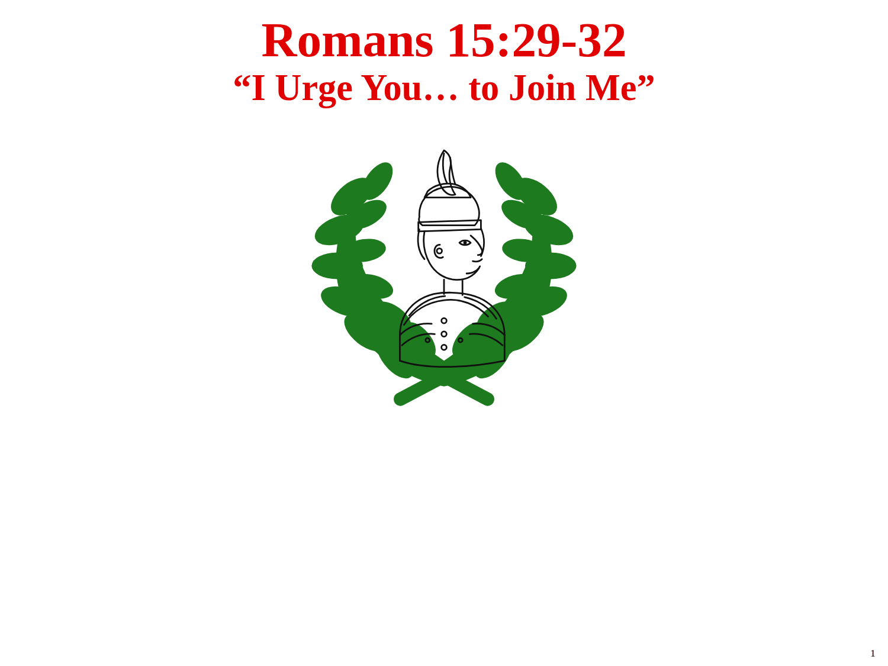Romans 15:29-32
“I Urge You… to Join Me”
Roman soldier within a laurel wreath
1